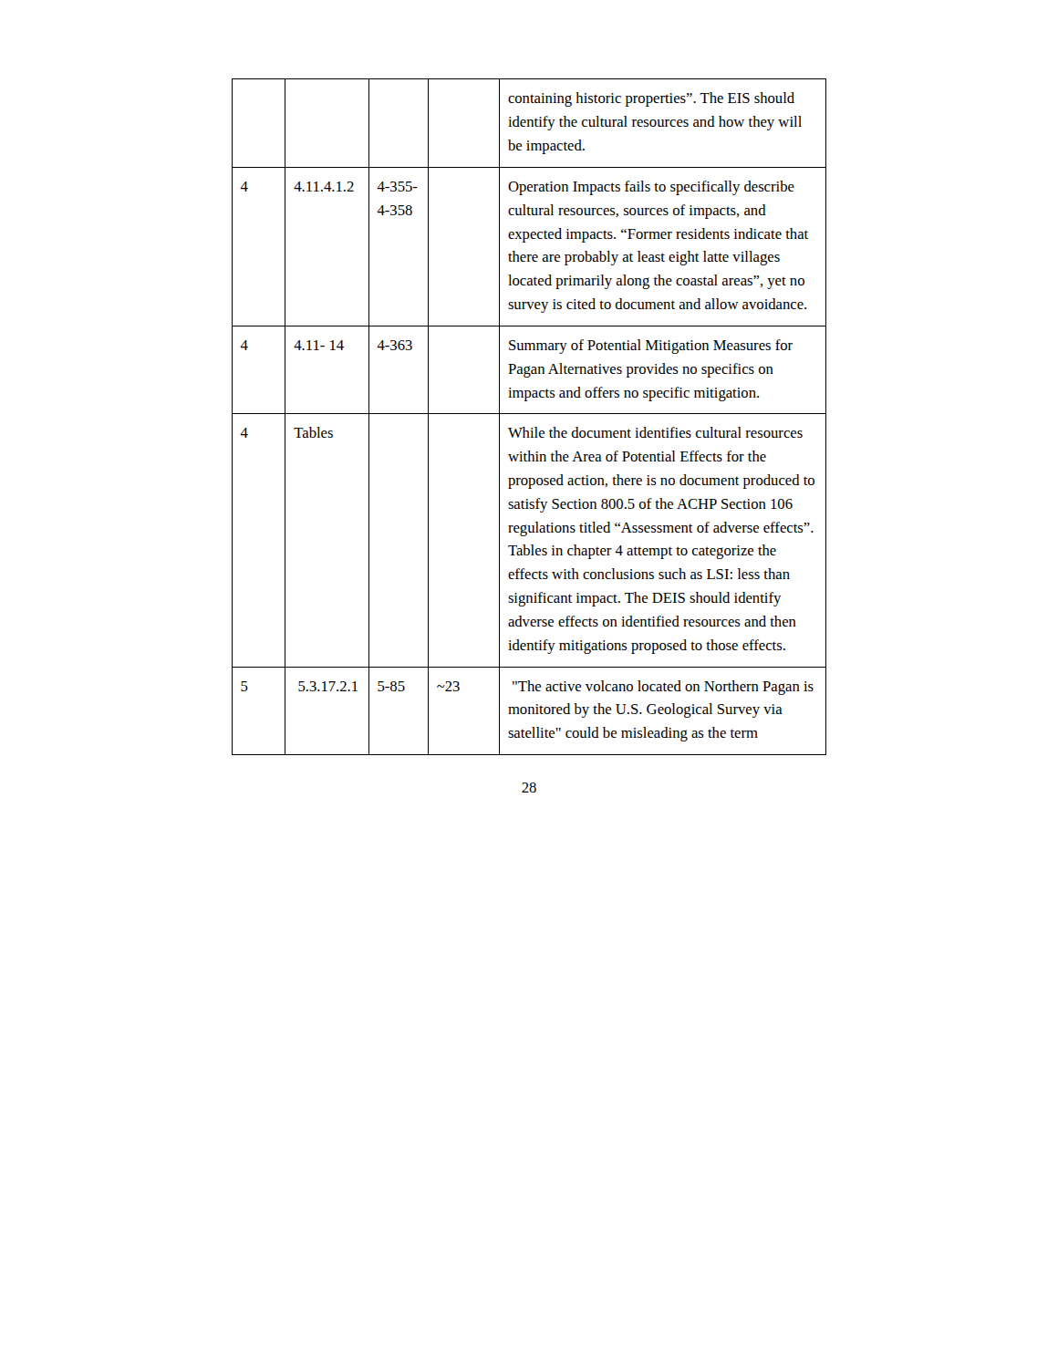| | | | | containing historic properties”. The EIS should identify the cultural resources and how they will be impacted. |
| 4 | 4.11.4.1.2 | 4-355- 4-358 | | Operation Impacts fails to specifically describe cultural resources, sources of impacts, and expected impacts. “Former residents indicate that there are probably at least eight latte villages located primarily along the coastal areas”, yet no survey is cited to document and allow avoidance. |
| 4 | 4.11- 14 | 4-363 | | Summary of Potential Mitigation Measures for Pagan Alternatives provides no specifics on impacts and offers no specific mitigation. |
| 4 | Tables | | | While the document identifies cultural resources within the Area of Potential Effects for the proposed action, there is no document produced to satisfy Section 800.5 of the ACHP Section 106 regulations titled “Assessment of adverse effects”. Tables in chapter 4 attempt to categorize the effects with conclusions such as LSI: less than significant impact. The DEIS should identify adverse effects on identified resources and then identify mitigations proposed to those effects. |
| 5 | 5.3.17.2.1 | 5-85 | ~23 | "The active volcano located on Northern Pagan is monitored by the U.S. Geological Survey via satellite" could be misleading as the term |
28